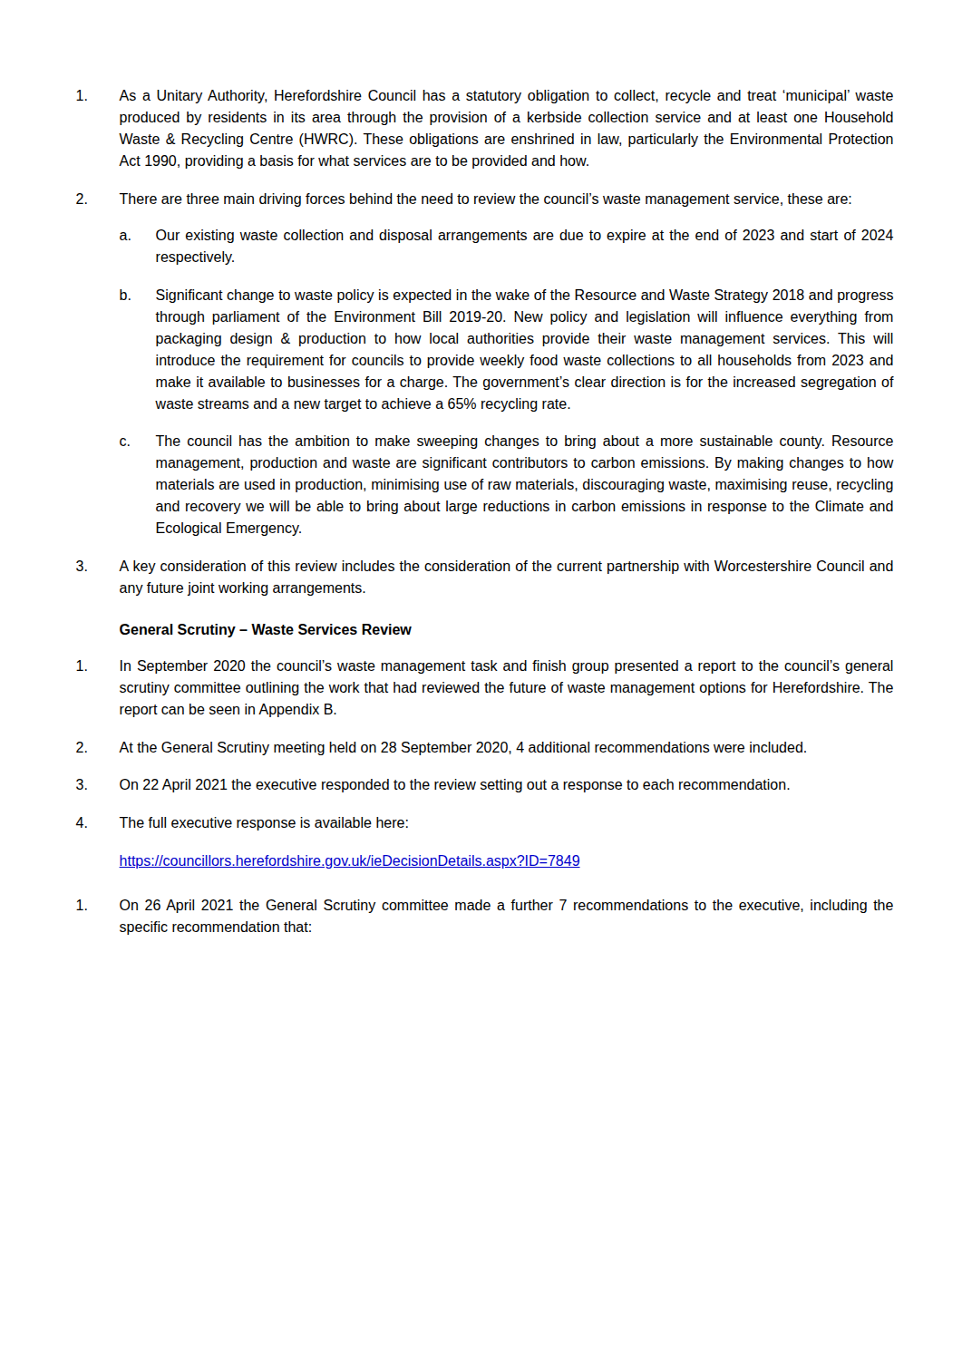As a Unitary Authority, Herefordshire Council has a statutory obligation to collect, recycle and treat ‘municipal’ waste produced by residents in its area through the provision of a kerbside collection service and at least one Household Waste & Recycling Centre (HWRC). These obligations are enshrined in law, particularly the Environmental Protection Act 1990, providing a basis for what services are to be provided and how.
There are three main driving forces behind the need to review the council’s waste management service, these are:
Our existing waste collection and disposal arrangements are due to expire at the end of 2023 and start of 2024 respectively.
Significant change to waste policy is expected in the wake of the Resource and Waste Strategy 2018 and progress through parliament of the Environment Bill 2019-20. New policy and legislation will influence everything from packaging design & production to how local authorities provide their waste management services. This will introduce the requirement for councils to provide weekly food waste collections to all households from 2023 and make it available to businesses for a charge. The government’s clear direction is for the increased segregation of waste streams and a new target to achieve a 65% recycling rate.
The council has the ambition to make sweeping changes to bring about a more sustainable county. Resource management, production and waste are significant contributors to carbon emissions. By making changes to how materials are used in production, minimising use of raw materials, discouraging waste, maximising reuse, recycling and recovery we will be able to bring about large reductions in carbon emissions in response to the Climate and Ecological Emergency.
A key consideration of this review includes the consideration of the current partnership with Worcestershire Council and any future joint working arrangements.
General Scrutiny – Waste Services Review
In September 2020 the council’s waste management task and finish group presented a report to the council’s general scrutiny committee outlining the work that had reviewed the future of waste management options for Herefordshire. The report can be seen in Appendix B.
At the General Scrutiny meeting held on 28 September 2020, 4 additional recommendations were included.
On 22 April 2021 the executive responded to the review setting out a response to each recommendation.
The full executive response is available here:
https://councillors.herefordshire.gov.uk/ieDecisionDetails.aspx?ID=7849
On 26 April 2021 the General Scrutiny committee made a further 7 recommendations to the executive, including the specific recommendation that: